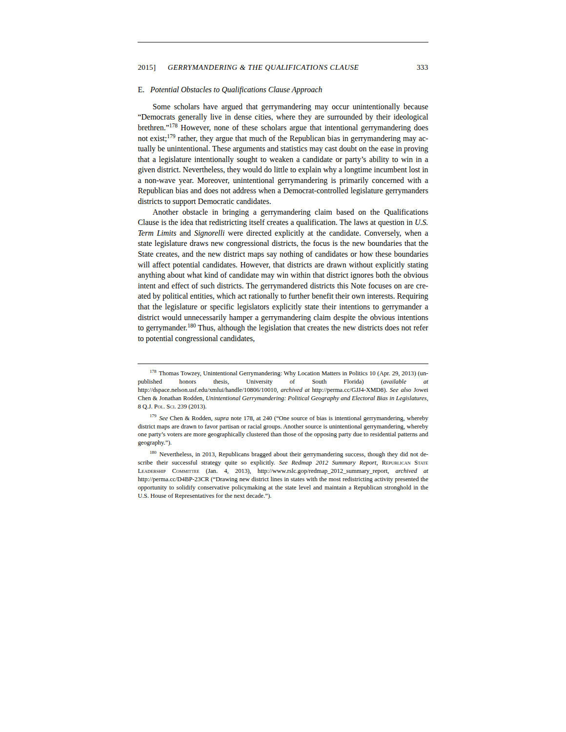2015] Gerrymandering & the Qualifications Clause 333
E. Potential Obstacles to Qualifications Clause Approach
Some scholars have argued that gerrymandering may occur unintentionally because “Democrats generally live in dense cities, where they are surrounded by their ideological brethren.”178 However, none of these scholars argue that intentional gerrymandering does not exist;179 rather, they argue that much of the Republican bias in gerrymandering may actually be unintentional. These arguments and statistics may cast doubt on the ease in proving that a legislature intentionally sought to weaken a candidate or party’s ability to win in a given district. Nevertheless, they would do little to explain why a longtime incumbent lost in a non-wave year. Moreover, unintentional gerrymandering is primarily concerned with a Republican bias and does not address when a Democrat-controlled legislature gerrymanders districts to support Democratic candidates.
Another obstacle in bringing a gerrymandering claim based on the Qualifications Clause is the idea that redistricting itself creates a qualification. The laws at question in U.S. Term Limits and Signorelli were directed explicitly at the candidate. Conversely, when a state legislature draws new congressional districts, the focus is the new boundaries that the State creates, and the new district maps say nothing of candidates or how these boundaries will affect potential candidates. However, that districts are drawn without explicitly stating anything about what kind of candidate may win within that district ignores both the obvious intent and effect of such districts. The gerrymandered districts this Note focuses on are created by political entities, which act rationally to further benefit their own interests. Requiring that the legislature or specific legislators explicitly state their intentions to gerrymander a district would unnecessarily hamper a gerrymandering claim despite the obvious intentions to gerrymander.180 Thus, although the legislation that creates the new districts does not refer to potential congressional candidates,
178 Thomas Towzey, Unintentional Gerrymandering: Why Location Matters in Politics 10 (Apr. 29, 2013) (unpublished honors thesis, University of South Florida) (available at http://dspace.nelson.usf.edu/xmlui/handle/10806/10010, archived at http://perma.cc/GJJ4-XMD8). See also Jowei Chen & Jonathan Rodden, Unintentional Gerrymandering: Political Geography and Electoral Bias in Legislatures, 8 Q.J. Pol. Sci. 239 (2013).
179 See Chen & Rodden, supra note 178, at 240 (“One source of bias is intentional gerrymandering, whereby district maps are drawn to favor partisan or racial groups. Another source is unintentional gerrymandering, whereby one party’s voters are more geographically clustered than those of the opposing party due to residential patterns and geography.”).
180 Nevertheless, in 2013, Republicans bragged about their gerrymandering success, though they did not describe their successful strategy quite so explicitly. See Redmap 2012 Summary Report, Republican State Leadership Committee (Jan. 4, 2013), http://www.rslc.gop/redmap_2012_summary_report, archived at http://perma.cc/D4BP-23CR (“Drawing new district lines in states with the most redistricting activity presented the opportunity to solidify conservative policymaking at the state level and maintain a Republican stronghold in the U.S. House of Representatives for the next decade.”).